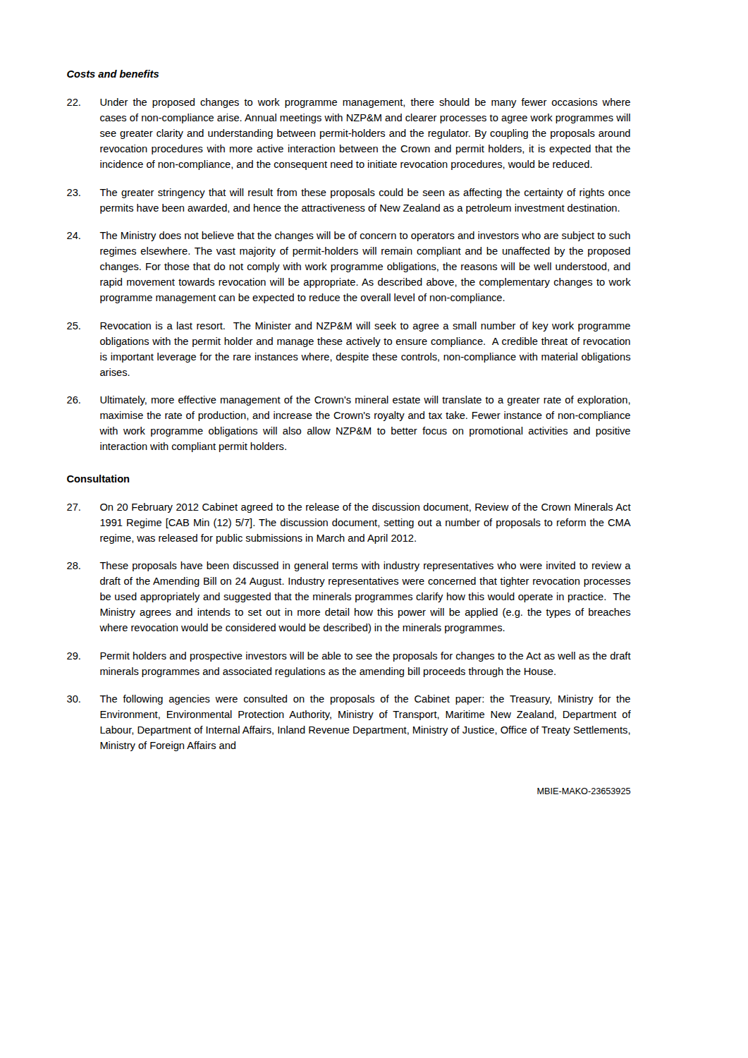Costs and benefits
Under the proposed changes to work programme management, there should be many fewer occasions where cases of non-compliance arise. Annual meetings with NZP&M and clearer processes to agree work programmes will see greater clarity and understanding between permit-holders and the regulator. By coupling the proposals around revocation procedures with more active interaction between the Crown and permit holders, it is expected that the incidence of non-compliance, and the consequent need to initiate revocation procedures, would be reduced.
The greater stringency that will result from these proposals could be seen as affecting the certainty of rights once permits have been awarded, and hence the attractiveness of New Zealand as a petroleum investment destination.
The Ministry does not believe that the changes will be of concern to operators and investors who are subject to such regimes elsewhere. The vast majority of permit-holders will remain compliant and be unaffected by the proposed changes. For those that do not comply with work programme obligations, the reasons will be well understood, and rapid movement towards revocation will be appropriate. As described above, the complementary changes to work programme management can be expected to reduce the overall level of non-compliance.
Revocation is a last resort. The Minister and NZP&M will seek to agree a small number of key work programme obligations with the permit holder and manage these actively to ensure compliance. A credible threat of revocation is important leverage for the rare instances where, despite these controls, non-compliance with material obligations arises.
Ultimately, more effective management of the Crown's mineral estate will translate to a greater rate of exploration, maximise the rate of production, and increase the Crown's royalty and tax take. Fewer instance of non-compliance with work programme obligations will also allow NZP&M to better focus on promotional activities and positive interaction with compliant permit holders.
Consultation
On 20 February 2012 Cabinet agreed to the release of the discussion document, Review of the Crown Minerals Act 1991 Regime [CAB Min (12) 5/7]. The discussion document, setting out a number of proposals to reform the CMA regime, was released for public submissions in March and April 2012.
These proposals have been discussed in general terms with industry representatives who were invited to review a draft of the Amending Bill on 24 August. Industry representatives were concerned that tighter revocation processes be used appropriately and suggested that the minerals programmes clarify how this would operate in practice. The Ministry agrees and intends to set out in more detail how this power will be applied (e.g. the types of breaches where revocation would be considered would be described) in the minerals programmes.
Permit holders and prospective investors will be able to see the proposals for changes to the Act as well as the draft minerals programmes and associated regulations as the amending bill proceeds through the House.
The following agencies were consulted on the proposals of the Cabinet paper: the Treasury, Ministry for the Environment, Environmental Protection Authority, Ministry of Transport, Maritime New Zealand, Department of Labour, Department of Internal Affairs, Inland Revenue Department, Ministry of Justice, Office of Treaty Settlements, Ministry of Foreign Affairs and
MBIE-MAKO-23653925